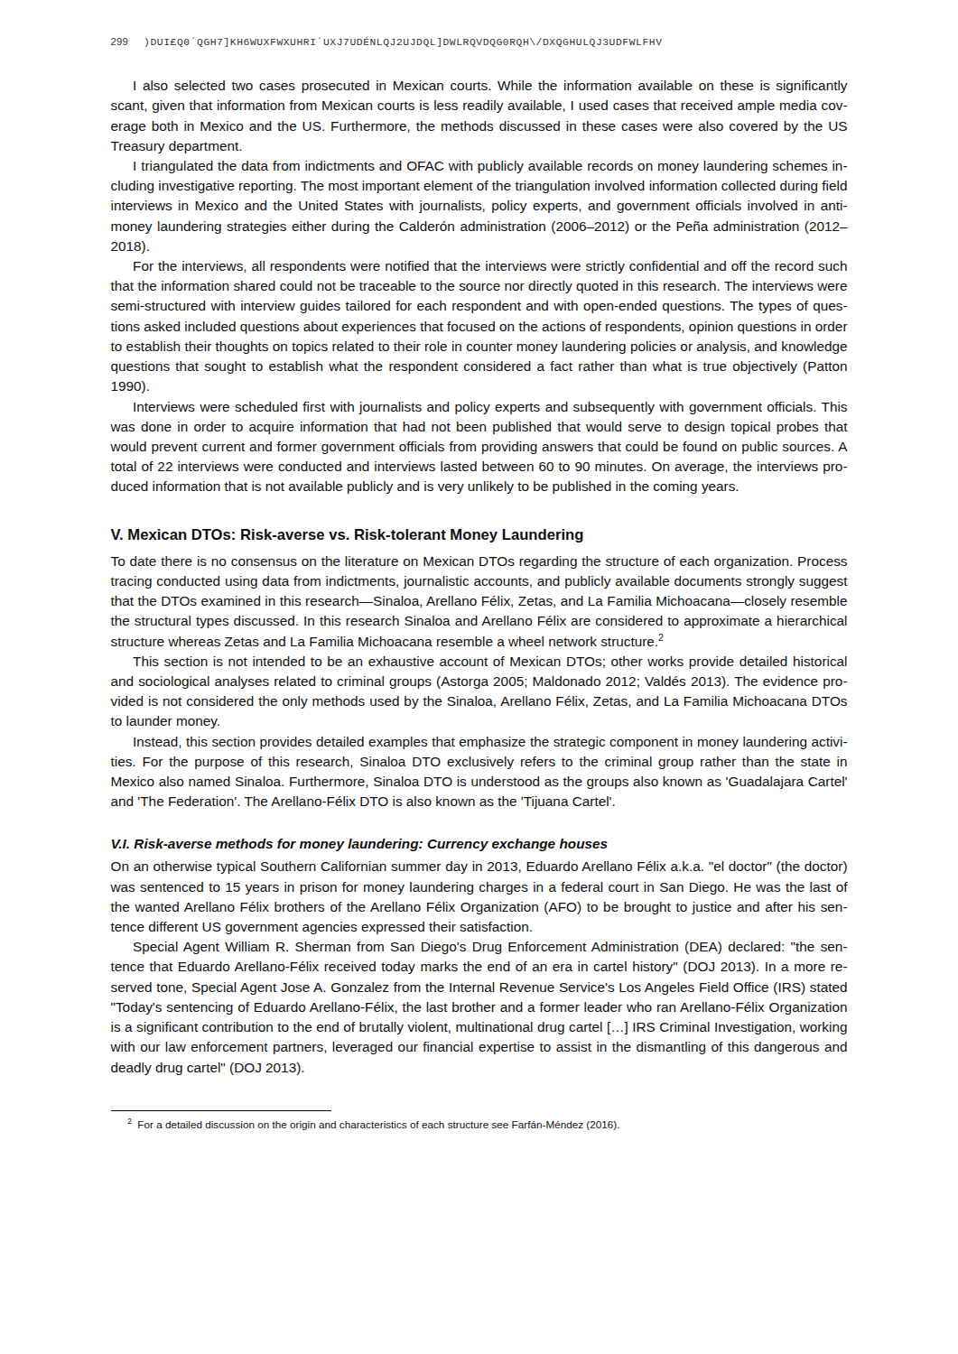299 )DUI£Q0´QGH7]KH6WUXFWXUHRI´UXJ7UDÉNLQJ2UJDQL]DWLRQVDQG0RQH\/DXQGHULQJ3UDFWLFHV
I also selected two cases prosecuted in Mexican courts. While the information available on these is significantly scant, given that information from Mexican courts is less readily available, I used cases that received ample media coverage both in Mexico and the US. Furthermore, the methods discussed in these cases were also covered by the US Treasury department.
I triangulated the data from indictments and OFAC with publicly available records on money laundering schemes including investigative reporting. The most important element of the triangulation involved information collected during field interviews in Mexico and the United States with journalists, policy experts, and government officials involved in anti-money laundering strategies either during the Calderón administration (2006–2012) or the Peña administration (2012–2018).
For the interviews, all respondents were notified that the interviews were strictly confidential and off the record such that the information shared could not be traceable to the source nor directly quoted in this research. The interviews were semi-structured with interview guides tailored for each respondent and with open-ended questions. The types of questions asked included questions about experiences that focused on the actions of respondents, opinion questions in order to establish their thoughts on topics related to their role in counter money laundering policies or analysis, and knowledge questions that sought to establish what the respondent considered a fact rather than what is true objectively (Patton 1990).
Interviews were scheduled first with journalists and policy experts and subsequently with government officials. This was done in order to acquire information that had not been published that would serve to design topical probes that would prevent current and former government officials from providing answers that could be found on public sources. A total of 22 interviews were conducted and interviews lasted between 60 to 90 minutes. On average, the interviews produced information that is not available publicly and is very unlikely to be published in the coming years.
V. Mexican DTOs: Risk-averse vs. Risk-tolerant Money Laundering
To date there is no consensus on the literature on Mexican DTOs regarding the structure of each organization. Process tracing conducted using data from indictments, journalistic accounts, and publicly available documents strongly suggest that the DTOs examined in this research—Sinaloa, Arellano Félix, Zetas, and La Familia Michoacana—closely resemble the structural types discussed. In this research Sinaloa and Arellano Félix are considered to approximate a hierarchical structure whereas Zetas and La Familia Michoacana resemble a wheel network structure.2
This section is not intended to be an exhaustive account of Mexican DTOs; other works provide detailed historical and sociological analyses related to criminal groups (Astorga 2005; Maldonado 2012; Valdés 2013). The evidence provided is not considered the only methods used by the Sinaloa, Arellano Félix, Zetas, and La Familia Michoacana DTOs to launder money.
Instead, this section provides detailed examples that emphasize the strategic component in money laundering activities. For the purpose of this research, Sinaloa DTO exclusively refers to the criminal group rather than the state in Mexico also named Sinaloa. Furthermore, Sinaloa DTO is understood as the groups also known as 'Guadalajara Cartel' and 'The Federation'. The Arellano-Félix DTO is also known as the 'Tijuana Cartel'.
V.I. Risk-averse methods for money laundering: Currency exchange houses
On an otherwise typical Southern Californian summer day in 2013, Eduardo Arellano Félix a.k.a. "el doctor" (the doctor) was sentenced to 15 years in prison for money laundering charges in a federal court in San Diego. He was the last of the wanted Arellano Félix brothers of the Arellano Félix Organization (AFO) to be brought to justice and after his sentence different US government agencies expressed their satisfaction.
Special Agent William R. Sherman from San Diego's Drug Enforcement Administration (DEA) declared: "the sentence that Eduardo Arellano-Félix received today marks the end of an era in cartel history" (DOJ 2013). In a more reserved tone, Special Agent Jose A. Gonzalez from the Internal Revenue Service's Los Angeles Field Office (IRS) stated "Today's sentencing of Eduardo Arellano-Félix, the last brother and a former leader who ran Arellano-Félix Organization is a significant contribution to the end of brutally violent, multinational drug cartel […] IRS Criminal Investigation, working with our law enforcement partners, leveraged our financial expertise to assist in the dismantling of this dangerous and deadly drug cartel" (DOJ 2013).
2 For a detailed discussion on the origin and characteristics of each structure see Farfán-Méndez (2016).